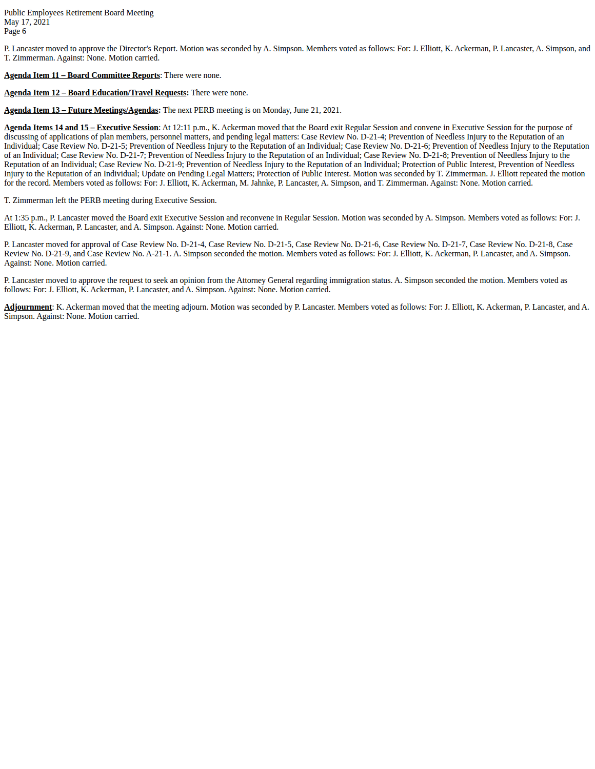Public Employees Retirement Board Meeting
May 17, 2021
Page 6
P. Lancaster moved to approve the Director's Report. Motion was seconded by A. Simpson. Members voted as follows: For: J. Elliott, K. Ackerman, P. Lancaster, A. Simpson, and T. Zimmerman. Against: None. Motion carried.
Agenda Item 11 – Board Committee Reports: There were none.
Agenda Item 12 – Board Education/Travel Requests: There were none.
Agenda Item 13 – Future Meetings/Agendas: The next PERB meeting is on Monday, June 21, 2021.
Agenda Items 14 and 15 – Executive Session: At 12:11 p.m., K. Ackerman moved that the Board exit Regular Session and convene in Executive Session for the purpose of discussing of applications of plan members, personnel matters, and pending legal matters: Case Review No. D-21-4; Prevention of Needless Injury to the Reputation of an Individual; Case Review No. D-21-5; Prevention of Needless Injury to the Reputation of an Individual; Case Review No. D-21-6; Prevention of Needless Injury to the Reputation of an Individual; Case Review No. D-21-7; Prevention of Needless Injury to the Reputation of an Individual; Case Review No. D-21-8; Prevention of Needless Injury to the Reputation of an Individual; Case Review No. D-21-9; Prevention of Needless Injury to the Reputation of an Individual; Protection of Public Interest, Prevention of Needless Injury to the Reputation of an Individual; Update on Pending Legal Matters; Protection of Public Interest. Motion was seconded by T. Zimmerman. J. Elliott repeated the motion for the record. Members voted as follows: For: J. Elliott, K. Ackerman, M. Jahnke, P. Lancaster, A. Simpson, and T. Zimmerman. Against: None. Motion carried.
T. Zimmerman left the PERB meeting during Executive Session.
At 1:35 p.m., P. Lancaster moved the Board exit Executive Session and reconvene in Regular Session. Motion was seconded by A. Simpson. Members voted as follows: For: J. Elliott, K. Ackerman, P. Lancaster, and A. Simpson. Against: None. Motion carried.
P. Lancaster moved for approval of Case Review No. D-21-4, Case Review No. D-21-5, Case Review No. D-21-6, Case Review No. D-21-7, Case Review No. D-21-8, Case Review No. D-21-9, and Case Review No. A-21-1. A. Simpson seconded the motion. Members voted as follows: For: J. Elliott, K. Ackerman, P. Lancaster, and A. Simpson. Against: None. Motion carried.
P. Lancaster moved to approve the request to seek an opinion from the Attorney General regarding immigration status. A. Simpson seconded the motion. Members voted as follows: For: J. Elliott, K. Ackerman, P. Lancaster, and A. Simpson. Against: None. Motion carried.
Adjournment: K. Ackerman moved that the meeting adjourn. Motion was seconded by P. Lancaster. Members voted as follows: For: J. Elliott, K. Ackerman, P. Lancaster, and A. Simpson. Against: None. Motion carried.